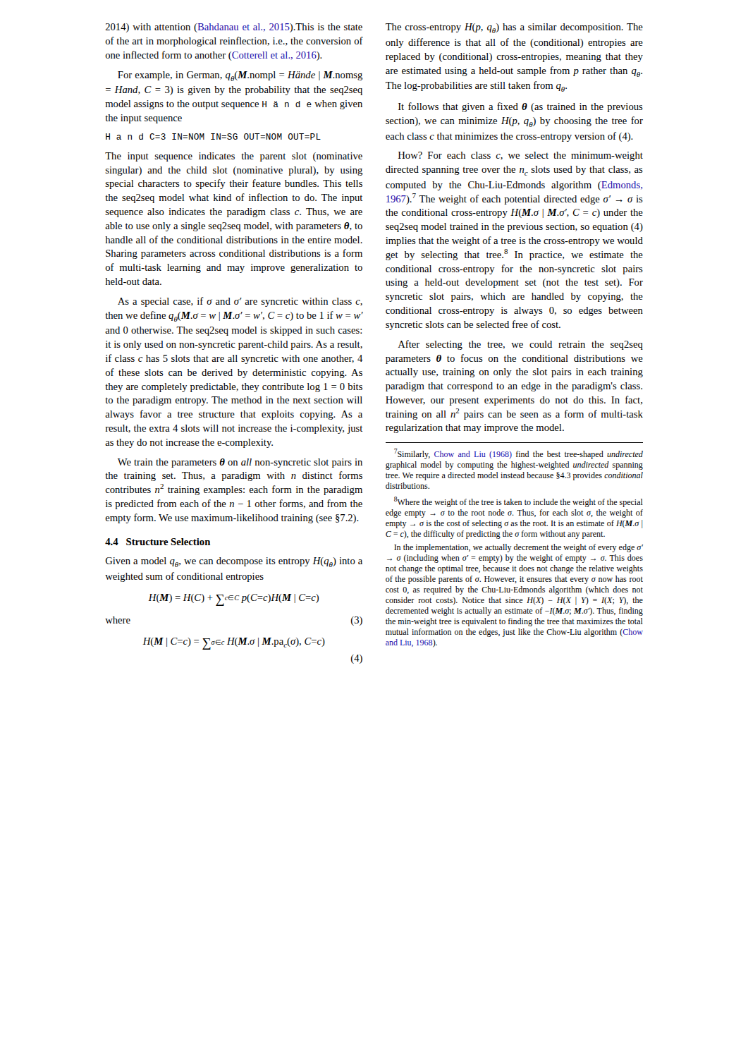2014) with attention (Bahdanau et al., 2015).This is the state of the art in morphological reinflection, i.e., the conversion of one inflected form to another (Cotterell et al., 2016).
For example, in German, qθ(M.nompl = Hände | M.nomsg = Hand, C = 3) is given by the probability that the seq2seq model assigns to the output sequence H ä n d e when given the input sequence
H a n d C=3 IN=NOM IN=SG OUT=NOM OUT=PL
The input sequence indicates the parent slot (nominative singular) and the child slot (nominative plural), by using special characters to specify their feature bundles. This tells the seq2seq model what kind of inflection to do. The input sequence also indicates the paradigm class c. Thus, we are able to use only a single seq2seq model, with parameters θ, to handle all of the conditional distributions in the entire model. Sharing parameters across conditional distributions is a form of multi-task learning and may improve generalization to held-out data.
As a special case, if σ and σ′ are syncretic within class c, then we define qθ(M.σ = w | M.σ′ = w′, C = c) to be 1 if w = w′ and 0 otherwise. The seq2seq model is skipped in such cases: it is only used on non-syncretic parent-child pairs. As a result, if class c has 5 slots that are all syncretic with one another, 4 of these slots can be derived by deterministic copying. As they are completely predictable, they contribute log 1 = 0 bits to the paradigm entropy. The method in the next section will always favor a tree structure that exploits copying. As a result, the extra 4 slots will not increase the i-complexity, just as they do not increase the e-complexity.
We train the parameters θ on all non-syncretic slot pairs in the training set. Thus, a paradigm with n distinct forms contributes n2 training examples: each form in the paradigm is predicted from each of the n − 1 other forms, and from the empty form. We use maximum-likelihood training (see §7.2).
4.4 Structure Selection
Given a model qθ, we can decompose its entropy H(qθ) into a weighted sum of conditional entropies
H(M) = H(C) + ∑c∈C p(C=c)H(M | C=c)
where(3)
H(M | C=c) = ∑σ∈c H(M.σ | M.pac(σ), C=c)
(4)
The cross-entropy H(p, qθ) has a similar decomposition. The only difference is that all of the (conditional) entropies are replaced by (conditional) cross-entropies, meaning that they are estimated using a held-out sample from p rather than qθ. The log-probabilities are still taken from qθ.
It follows that given a fixed θ (as trained in the previous section), we can minimize H(p, qθ) by choosing the tree for each class c that minimizes the cross-entropy version of (4).
How? For each class c, we select the minimum-weight directed spanning tree over the nc slots used by that class, as computed by the Chu-Liu-Edmonds algorithm (Edmonds, 1967).7 The weight of each potential directed edge σ′ → σ is the conditional cross-entropy H(M.σ | M.σ′, C = c) under the seq2seq model trained in the previous section, so equation (4) implies that the weight of a tree is the cross-entropy we would get by selecting that tree.8 In practice, we estimate the conditional cross-entropy for the non-syncretic slot pairs using a held-out development set (not the test set). For syncretic slot pairs, which are handled by copying, the conditional cross-entropy is always 0, so edges between syncretic slots can be selected free of cost.
After selecting the tree, we could retrain the seq2seq parameters θ to focus on the conditional distributions we actually use, training on only the slot pairs in each training paradigm that correspond to an edge in the paradigm's class. However, our present experiments do not do this. In fact, training on all n2 pairs can be seen as a form of multi-task regularization that may improve the model.
7 Similarly, Chow and Liu (1968) find the best tree-shaped undirected graphical model by computing the highest-weighted undirected spanning tree. We require a directed model instead because §4.3 provides conditional distributions.
8 Where the weight of the tree is taken to include the weight of the special edge empty → σ to the root node σ. Thus, for each slot σ, the weight of empty → σ is the cost of selecting σ as the root. It is an estimate of H(M.σ | C = c), the difficulty of predicting the σ form without any parent.
In the implementation, we actually decrement the weight of every edge σ′ → σ (including when σ′ = empty) by the weight of empty → σ. This does not change the optimal tree, because it does not change the relative weights of the possible parents of σ. However, it ensures that every σ now has root cost 0, as required by the Chu-Liu-Edmonds algorithm (which does not consider root costs). Notice that since H(X) − H(X | Y) = I(X; Y), the decremented weight is actually an estimate of −I(M.σ; M.σ′). Thus, finding the min-weight tree is equivalent to finding the tree that maximizes the total mutual information on the edges, just like the Chow-Liu algorithm (Chow and Liu, 1968).